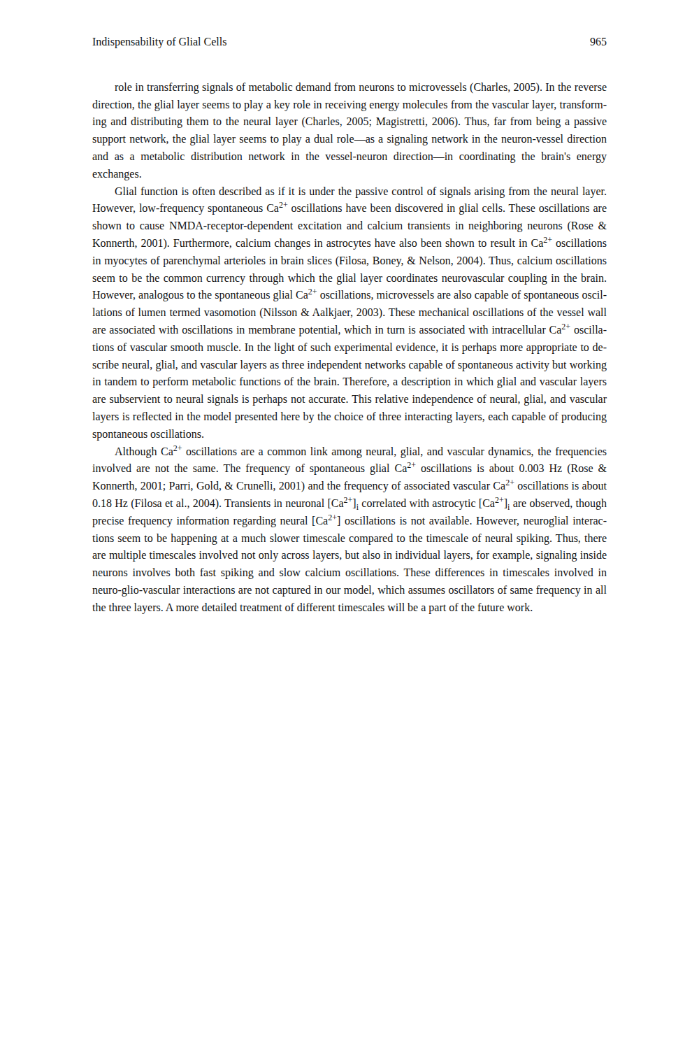Indispensability of Glial Cells 965
role in transferring signals of metabolic demand from neurons to microvessels (Charles, 2005). In the reverse direction, the glial layer seems to play a key role in receiving energy molecules from the vascular layer, transforming and distributing them to the neural layer (Charles, 2005; Magistretti, 2006). Thus, far from being a passive support network, the glial layer seems to play a dual role—as a signaling network in the neuron-vessel direction and as a metabolic distribution network in the vessel-neuron direction—in coordinating the brain's energy exchanges.
Glial function is often described as if it is under the passive control of signals arising from the neural layer. However, low-frequency spontaneous Ca2+ oscillations have been discovered in glial cells. These oscillations are shown to cause NMDA-receptor-dependent excitation and calcium transients in neighboring neurons (Rose & Konnerth, 2001). Furthermore, calcium changes in astrocytes have also been shown to result in Ca2+ oscillations in myocytes of parenchymal arterioles in brain slices (Filosa, Boney, & Nelson, 2004). Thus, calcium oscillations seem to be the common currency through which the glial layer coordinates neurovascular coupling in the brain. However, analogous to the spontaneous glial Ca2+ oscillations, microvessels are also capable of spontaneous oscillations of lumen termed vasomotion (Nilsson & Aalkjaer, 2003). These mechanical oscillations of the vessel wall are associated with oscillations in membrane potential, which in turn is associated with intracellular Ca2+ oscillations of vascular smooth muscle. In the light of such experimental evidence, it is perhaps more appropriate to describe neural, glial, and vascular layers as three independent networks capable of spontaneous activity but working in tandem to perform metabolic functions of the brain. Therefore, a description in which glial and vascular layers are subservient to neural signals is perhaps not accurate. This relative independence of neural, glial, and vascular layers is reflected in the model presented here by the choice of three interacting layers, each capable of producing spontaneous oscillations.
Although Ca2+ oscillations are a common link among neural, glial, and vascular dynamics, the frequencies involved are not the same. The frequency of spontaneous glial Ca2+ oscillations is about 0.003 Hz (Rose & Konnerth, 2001; Parri, Gold, & Crunelli, 2001) and the frequency of associated vascular Ca2+ oscillations is about 0.18 Hz (Filosa et al., 2004). Transients in neuronal [Ca2+]i correlated with astrocytic [Ca2+]i are observed, though precise frequency information regarding neural [Ca2+] oscillations is not available. However, neuroglial interactions seem to be happening at a much slower timescale compared to the timescale of neural spiking. Thus, there are multiple timescales involved not only across layers, but also in individual layers, for example, signaling inside neurons involves both fast spiking and slow calcium oscillations. These differences in timescales involved in neuro-glio-vascular interactions are not captured in our model, which assumes oscillators of same frequency in all the three layers. A more detailed treatment of different timescales will be a part of the future work.